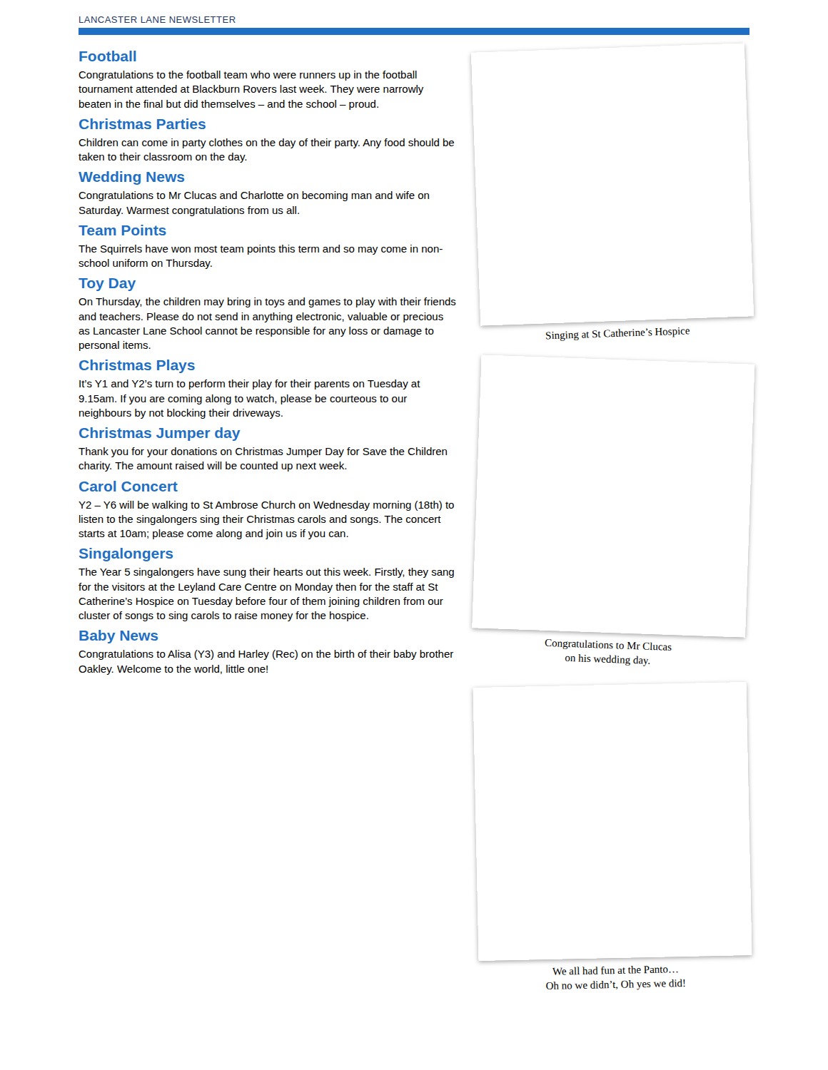Lancaster Lane Newsletter
Football
Congratulations to the football team who were runners up in the football tournament attended at Blackburn Rovers last week. They were narrowly beaten in the final but did themselves – and the school – proud.
Christmas Parties
Children can come in party clothes on the day of their party. Any food should be taken to their classroom on the day.
Wedding News
Congratulations to Mr Clucas and Charlotte on becoming man and wife on Saturday. Warmest congratulations from us all.
Team Points
The Squirrels have won most team points this term and so may come in non-school uniform on Thursday.
Toy Day
On Thursday, the children may bring in toys and games to play with their friends and teachers. Please do not send in anything electronic, valuable or precious as Lancaster Lane School cannot be responsible for any loss or damage to personal items.
Christmas Plays
It’s Y1 and Y2’s turn to perform their play for their parents on Tuesday at 9.15am. If you are coming along to watch, please be courteous to our neighbours by not blocking their driveways.
Christmas Jumper day
Thank you for your donations on Christmas Jumper Day for Save the Children charity. The amount raised will be counted up next week.
Carol Concert
Y2 – Y6 will be walking to St Ambrose Church on Wednesday morning (18th) to listen to the singalongers sing their Christmas carols and songs. The concert starts at 10am; please come along and join us if you can.
Singalongers
The Year 5 singalongers have sung their hearts out this week. Firstly, they sang for the visitors at the Leyland Care Centre on Monday then for the staff at St Catherine’s Hospice on Tuesday before four of them joining children from our cluster of songs to sing carols to raise money for the hospice.
Baby News
Congratulations to Alisa (Y3) and Harley (Rec) on the birth of their baby brother Oakley. Welcome to the world, little one!
Singing at St Catherine’s Hospice
Congratulations to Mr Clucas
on his wedding day.
We all had fun at the Panto…
Oh no we didn’t, Oh yes we did!